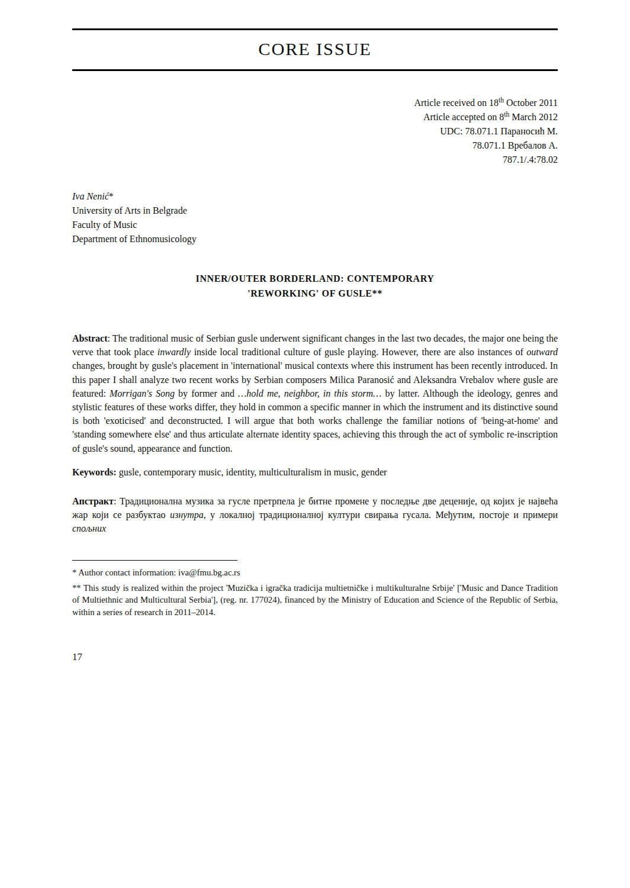CORE ISSUE
Article received on 18th October 2011
Article accepted on 8th March 2012
UDC: 78.071.1 Параносић М.
78.071.1 Вребалов А.
787.1/.4:78.02
Iva Nenić*
University of Arts in Belgrade
Faculty of Music
Department of Ethnomusicology
INNER/OUTER BORDERLAND: CONTEMPORARY
'REWORKING' OF GUSLE**
Abstract: The traditional music of Serbian gusle underwent significant changes in the last two decades, the major one being the verve that took place inwardly inside local traditional culture of gusle playing. However, there are also instances of outward changes, brought by gusle's placement in 'international' musical contexts where this instrument has been recently introduced. In this paper I shall analyze two recent works by Serbian composers Milica Paranosić and Aleksandra Vrebalov where gusle are featured: Morrigan's Song by former and …hold me, neighbor, in this storm… by latter. Although the ideology, genres and stylistic features of these works differ, they hold in common a specific manner in which the instrument and its distinctive sound is both 'exoticised' and deconstructed. I will argue that both works challenge the familiar notions of 'being-at-home' and 'standing somewhere else' and thus articulate alternate identity spaces, achieving this through the act of symbolic re-inscription of gusle's sound, appearance and function.
Keywords: gusle, contemporary music, identity, multiculturalism in music, gender
Апстракт: Традиционална музика за гусле претрпела је битне промене у последње две деценије, од којих је највећа жар који се разбуктао изнутра, у локалној традиционалној култури свирања гусала. Међутим, постоје и примери спољних
* Author contact information: iva@fmu.bg.ac.rs
** This study is realized within the project 'Muzička i igračka tradicija multietničke i multikulturalne Srbije' ['Music and Dance Tradition of Multiethnic and Multicultural Serbia'], (reg. nr. 177024), financed by the Ministry of Education and Science of the Republic of Serbia, within a series of research in 2011–2014.
17